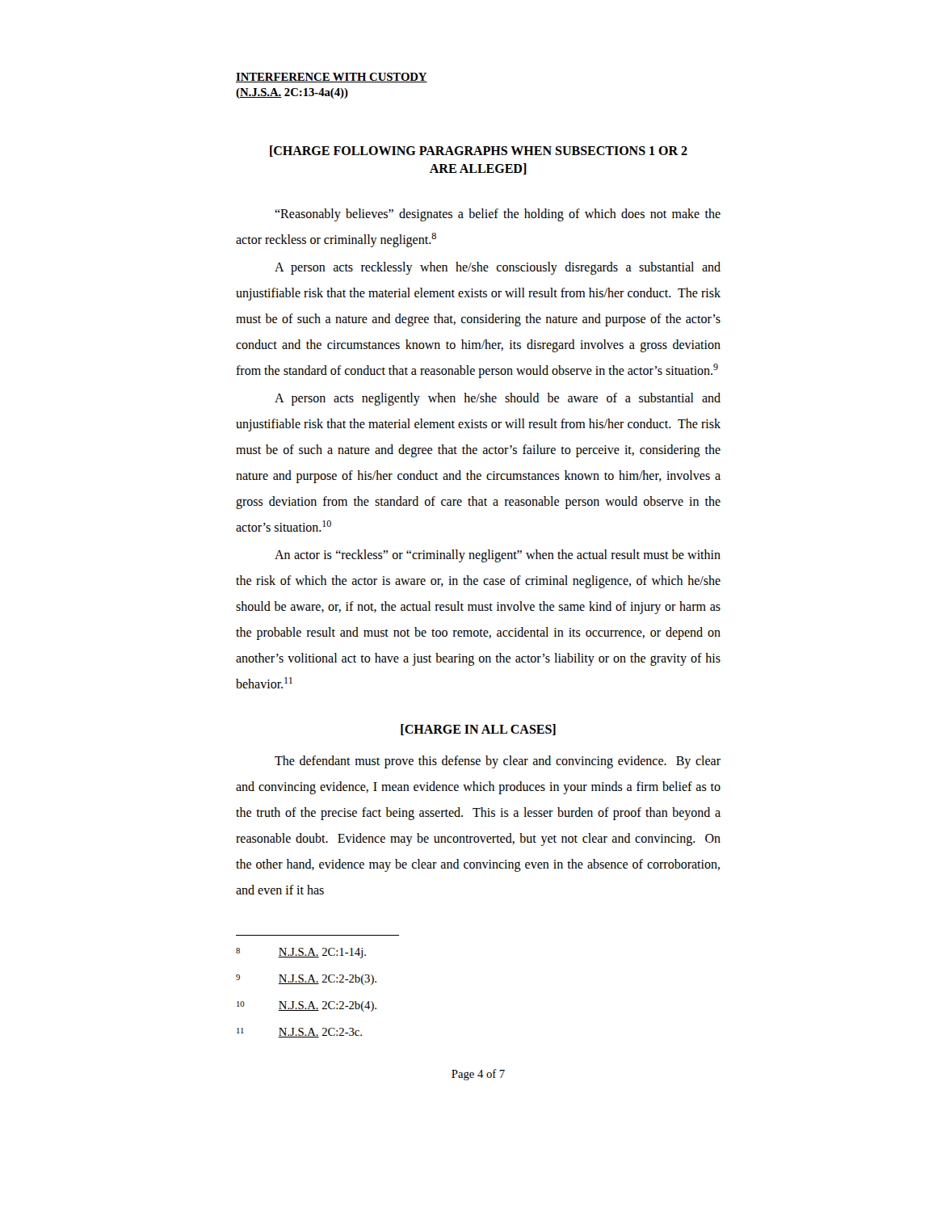INTERFERENCE WITH CUSTODY
(N.J.S.A. 2C:13-4a(4))
[CHARGE FOLLOWING PARAGRAPHS WHEN SUBSECTIONS 1 OR 2
ARE ALLEGED]
“Reasonably believes” designates a belief the holding of which does not make the actor reckless or criminally negligent.8
A person acts recklessly when he/she consciously disregards a substantial and unjustifiable risk that the material element exists or will result from his/her conduct. The risk must be of such a nature and degree that, considering the nature and purpose of the actor’s conduct and the circumstances known to him/her, its disregard involves a gross deviation from the standard of conduct that a reasonable person would observe in the actor’s situation.9
A person acts negligently when he/she should be aware of a substantial and unjustifiable risk that the material element exists or will result from his/her conduct. The risk must be of such a nature and degree that the actor’s failure to perceive it, considering the nature and purpose of his/her conduct and the circumstances known to him/her, involves a gross deviation from the standard of care that a reasonable person would observe in the actor’s situation.10
An actor is “reckless” or “criminally negligent” when the actual result must be within the risk of which the actor is aware or, in the case of criminal negligence, of which he/she should be aware, or, if not, the actual result must involve the same kind of injury or harm as the probable result and must not be too remote, accidental in its occurrence, or depend on another’s volitional act to have a just bearing on the actor’s liability or on the gravity of his behavior.11
[CHARGE IN ALL CASES]
The defendant must prove this defense by clear and convincing evidence. By clear and convincing evidence, I mean evidence which produces in your minds a firm belief as to the truth of the precise fact being asserted. This is a lesser burden of proof than beyond a reasonable doubt. Evidence may be uncontroverted, but yet not clear and convincing. On the other hand, evidence may be clear and convincing even in the absence of corroboration, and even if it has
8
N.J.S.A. 2C:1-14j.
9
N.J.S.A. 2C:2-2b(3).
10
N.J.S.A. 2C:2-2b(4).
11
N.J.S.A. 2C:2-3c.
Page 4 of 7